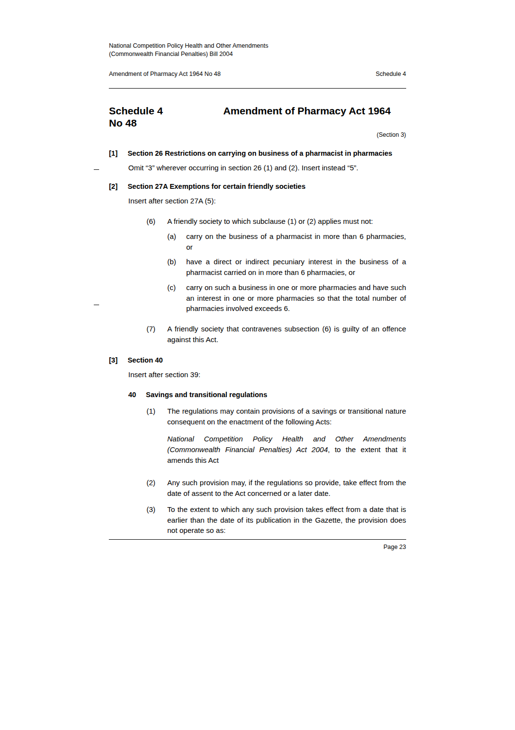National Competition Policy Health and Other Amendments
(Commonwealth Financial Penalties) Bill 2004
Amendment of Pharmacy Act 1964 No 48
Schedule 4
Schedule 4 Amendment of Pharmacy Act 1964 No 48
(Section 3)
[1] Section 26 Restrictions on carrying on business of a pharmacist in pharmacies
Omit “3” wherever occurring in section 26 (1) and (2). Insert instead “5”.
[2] Section 27A Exemptions for certain friendly societies
Insert after section 27A (5):
(6)
A friendly society to which subclause (1) or (2) applies must not:
(a)
carry on the business of a pharmacist in more than 6 pharmacies, or
(b)
have a direct or indirect pecuniary interest in the business of a pharmacist carried on in more than 6 pharmacies, or
(c)
carry on such a business in one or more pharmacies and have such an interest in one or more pharmacies so that the total number of pharmacies involved exceeds 6.
(7)
A friendly society that contravenes subsection (6) is guilty of an offence against this Act.
[3] Section 40
Insert after section 39:
40 Savings and transitional regulations
(1)
The regulations may contain provisions of a savings or transitional nature consequent on the enactment of the following Acts:
National Competition Policy Health and Other Amendments (Commonwealth Financial Penalties) Act 2004, to the extent that it amends this Act
(2)
Any such provision may, if the regulations so provide, take effect from the date of assent to the Act concerned or a later date.
(3)
To the extent to which any such provision takes effect from a date that is earlier than the date of its publication in the Gazette, the provision does not operate so as:
Page 23